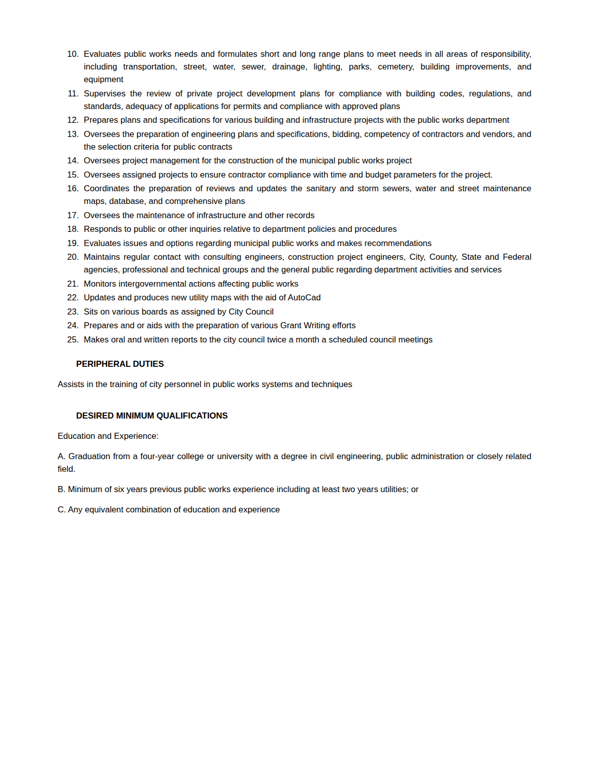Evaluates public works needs and formulates short and long range plans to meet needs in all areas of responsibility, including transportation, street, water, sewer, drainage, lighting, parks, cemetery, building improvements, and equipment
Supervises the review of private project development plans for compliance with building codes, regulations, and standards, adequacy of applications for permits and compliance with approved plans
Prepares plans and specifications for various building and infrastructure projects with the public works department
Oversees the preparation of engineering plans and specifications, bidding, competency of contractors and vendors, and the selection criteria for public contracts
Oversees project management for the construction of the municipal public works project
Oversees assigned projects to ensure contractor compliance with time and budget parameters for the project.
Coordinates the preparation of reviews and updates the sanitary and storm sewers, water and street maintenance maps, database, and comprehensive plans
Oversees the maintenance of infrastructure and other records
Responds to public or other inquiries relative to department policies and procedures
Evaluates issues and options regarding municipal public works and makes recommendations
Maintains regular contact with consulting engineers, construction project engineers, City, County, State and Federal agencies, professional and technical groups and the general public regarding department activities and services
Monitors intergovernmental actions affecting public works
Updates and produces new utility maps with the aid of AutoCad
Sits on various boards as assigned by City Council
Prepares and or aids with the preparation of various Grant Writing efforts
Makes oral and written reports to the city council twice a month a scheduled council meetings
PERIPHERAL DUTIES
Assists in the training of city personnel in public works systems and techniques
DESIRED MINIMUM QUALIFICATIONS
Education and Experience:
A. Graduation from a four-year college or university with a degree in civil engineering, public administration or closely related field.
B. Minimum of six years previous public works experience including at least two years utilities; or
C. Any equivalent combination of education and experience